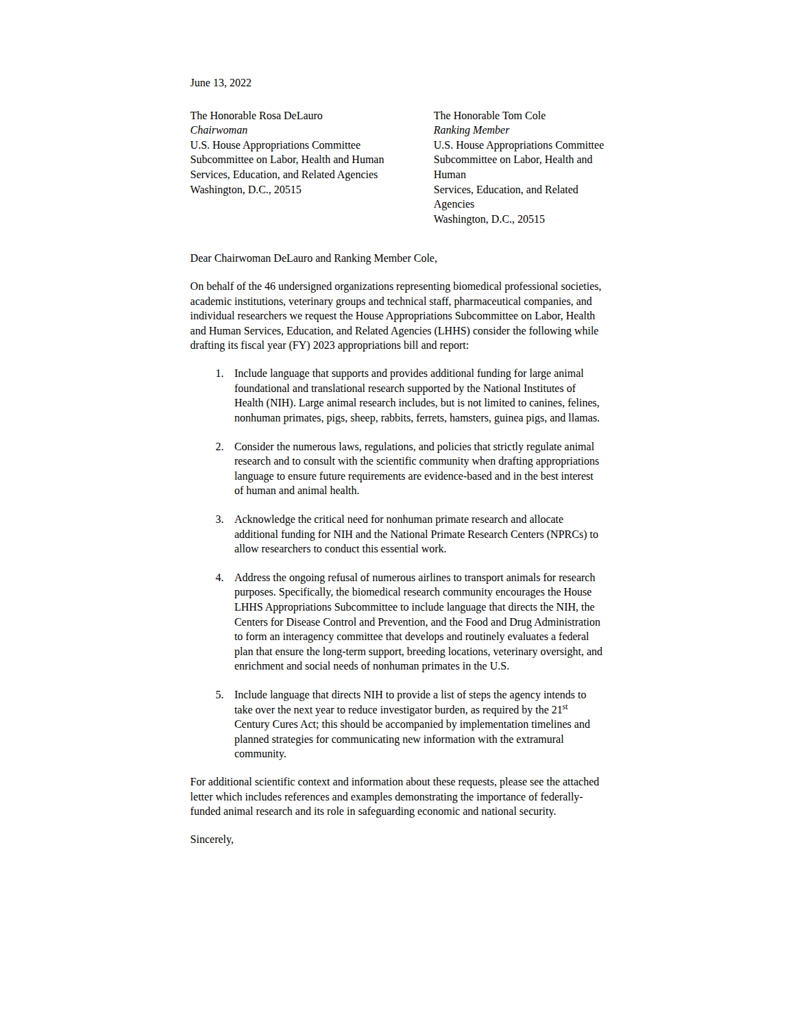June 13, 2022
| The Honorable Rosa DeLauro Chairwoman U.S. House Appropriations Committee Subcommittee on Labor, Health and Human Services, Education, and Related Agencies Washington, D.C., 20515 | The Honorable Tom Cole Ranking Member U.S. House Appropriations Committee Subcommittee on Labor, Health and Human Services, Education, and Related Agencies Washington, D.C., 20515 |
Dear Chairwoman DeLauro and Ranking Member Cole,
On behalf of the 46 undersigned organizations representing biomedical professional societies, academic institutions, veterinary groups and technical staff, pharmaceutical companies, and individual researchers we request the House Appropriations Subcommittee on Labor, Health and Human Services, Education, and Related Agencies (LHHS) consider the following while drafting its fiscal year (FY) 2023 appropriations bill and report:
Include language that supports and provides additional funding for large animal foundational and translational research supported by the National Institutes of Health (NIH). Large animal research includes, but is not limited to canines, felines, nonhuman primates, pigs, sheep, rabbits, ferrets, hamsters, guinea pigs, and llamas.
Consider the numerous laws, regulations, and policies that strictly regulate animal research and to consult with the scientific community when drafting appropriations language to ensure future requirements are evidence-based and in the best interest of human and animal health.
Acknowledge the critical need for nonhuman primate research and allocate additional funding for NIH and the National Primate Research Centers (NPRCs) to allow researchers to conduct this essential work.
Address the ongoing refusal of numerous airlines to transport animals for research purposes. Specifically, the biomedical research community encourages the House LHHS Appropriations Subcommittee to include language that directs the NIH, the Centers for Disease Control and Prevention, and the Food and Drug Administration to form an interagency committee that develops and routinely evaluates a federal plan that ensure the long-term support, breeding locations, veterinary oversight, and enrichment and social needs of nonhuman primates in the U.S.
Include language that directs NIH to provide a list of steps the agency intends to take over the next year to reduce investigator burden, as required by the 21st Century Cures Act; this should be accompanied by implementation timelines and planned strategies for communicating new information with the extramural community.
For additional scientific context and information about these requests, please see the attached letter which includes references and examples demonstrating the importance of federally-funded animal research and its role in safeguarding economic and national security.
Sincerely,